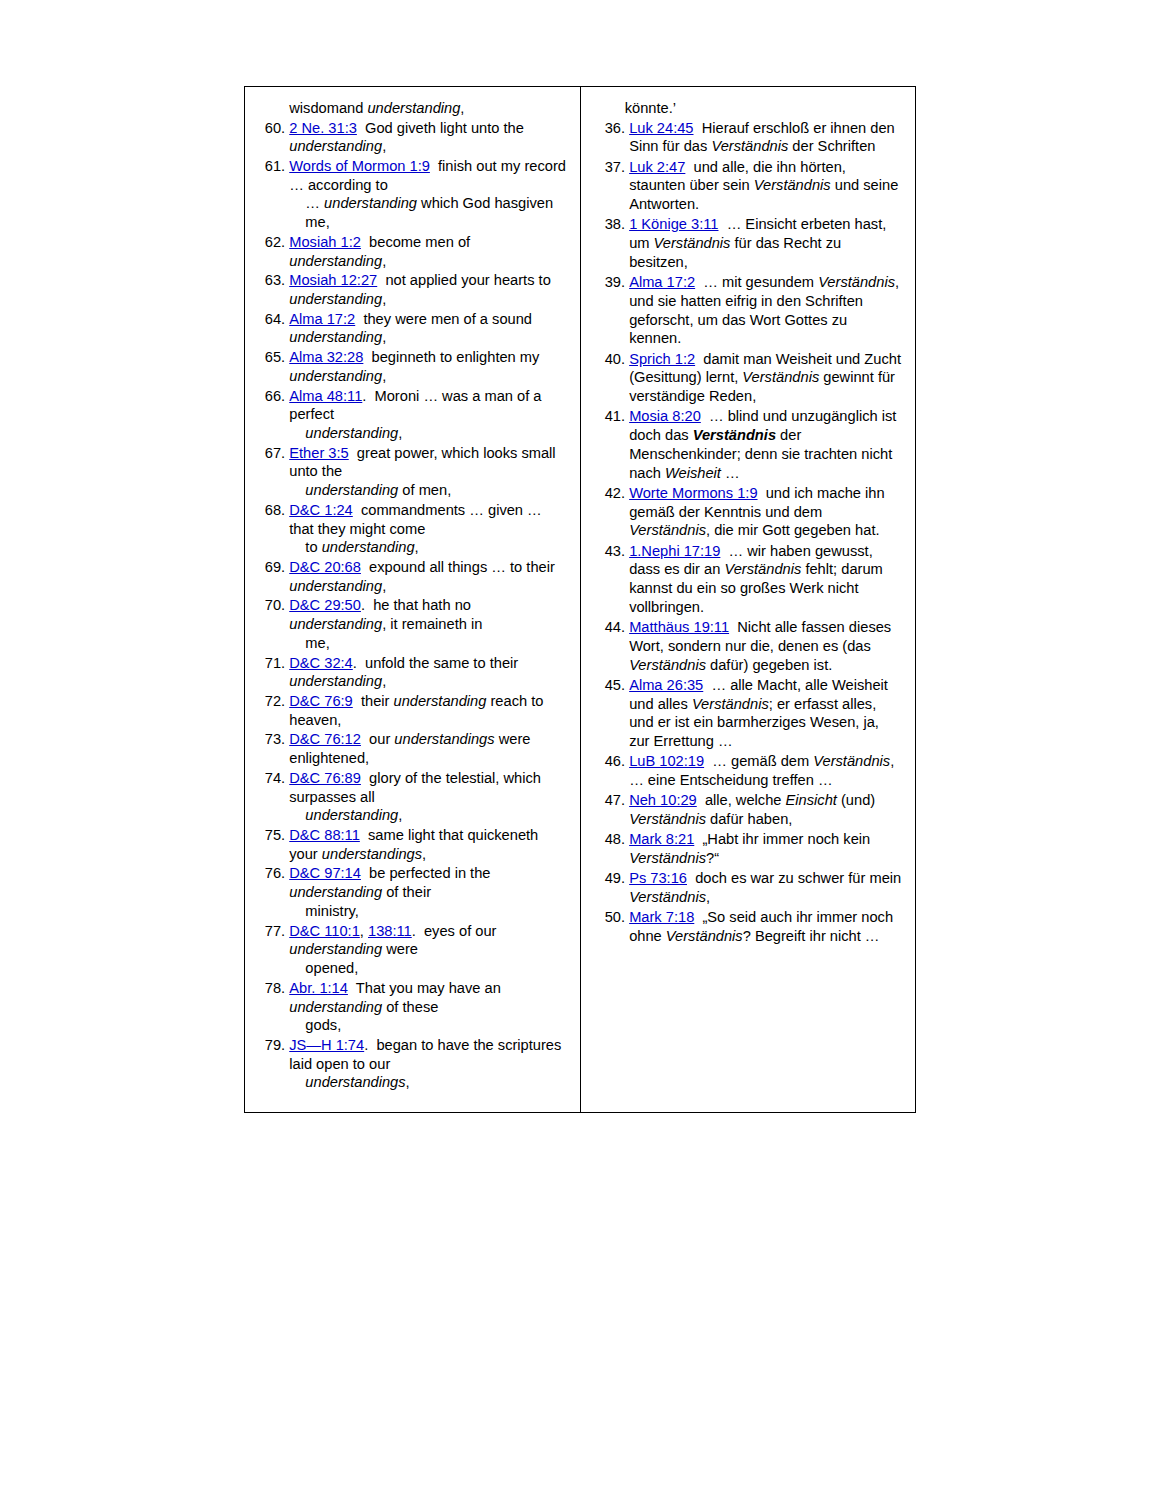| wisdomand understanding , 2 Ne. 31:3 God giveth light unto the understanding , Words of Mormon 1:9 finish out my record … according to … understanding which God hasgiven me, Mosiah 1:2 become men of understanding , Mosiah 12:27 not applied your hearts to understanding , Alma 17:2 they were men of a sound understanding , Alma 32:28 beginneth to enlighten my understanding , Alma 48:11 . Moroni … was a man of a perfect understanding , Ether 3:5 great power, which looks small unto the understanding of men, D&C 1:24 commandments … given … that they might come to understanding , D&C 20:68 expound all things … to their understanding , D&C 29:50 . he that hath no understanding , it remaineth in me, D&C 32:4 . unfold the same to their understanding , D&C 76:9 their understanding reach to heaven, D&C 76:12 our understandings were enlightened, D&C 76:89 glory of the telestial, which surpasses all understanding , D&C 88:11 same light that quickeneth your understandings , D&C 97:14 be perfected in the understanding of their ministry, D&C 110:1 , 138:11 . eyes of our understanding were opened, Abr. 1:14 That you may have an understanding of these gods, JS—H 1:74 . began to have the scriptures laid open to our understandings , | könnte.’ Luk 24:45 Hierauf erschloß er ihnen den Sinn für das Verständnis der Schriften Luk 2:47 und alle, die ihn hörten, staunten über sein Verständnis und seine Antworten. 1 Könige 3:11 … Einsicht erbeten hast, um Verständnis für das Recht zu besitzen, Alma 17:2 … mit gesundem Verständnis , und sie hatten eifrig in den Schriften geforscht, um das Wort Gottes zu kennen. Sprich 1:2 damit man Weisheit und Zucht (Gesittung) lernt, Verständnis gewinnt für verständige Reden, Mosia 8:20 … blind und unzugänglich ist doch das Verständnis der Menschenkinder; denn sie trachten nicht nach Weisheit … Worte Mormons 1:9 und ich mache ihn gemäß der Kenntnis und dem Verständnis , die mir Gott gegeben hat. 1.Nephi 17:19 … wir haben gewusst, dass es dir an Verständnis fehlt; darum kannst du ein so großes Werk nicht vollbringen. Matthäus 19:11 Nicht alle fassen dieses Wort, sondern nur die, denen es (das Verständnis dafür) gegeben ist. Alma 26:35 … alle Macht, alle Weisheit und alles Verständnis ; er erfasst alles, und er ist ein barmherziges Wesen, ja, zur Errettung … LuB 102:19 … gemäß dem Verständnis , … eine Entscheidung treffen … Neh 10:29 alle, welche Einsicht (und) Verständnis dafür haben, Mark 8:21 „Habt ihr immer noch kein Verständnis ?“ Ps 73:16 doch es war zu schwer für mein Verständnis , Mark 7:18 „So seid auch ihr immer noch ohne Verständnis ? Begreift ihr nicht … |